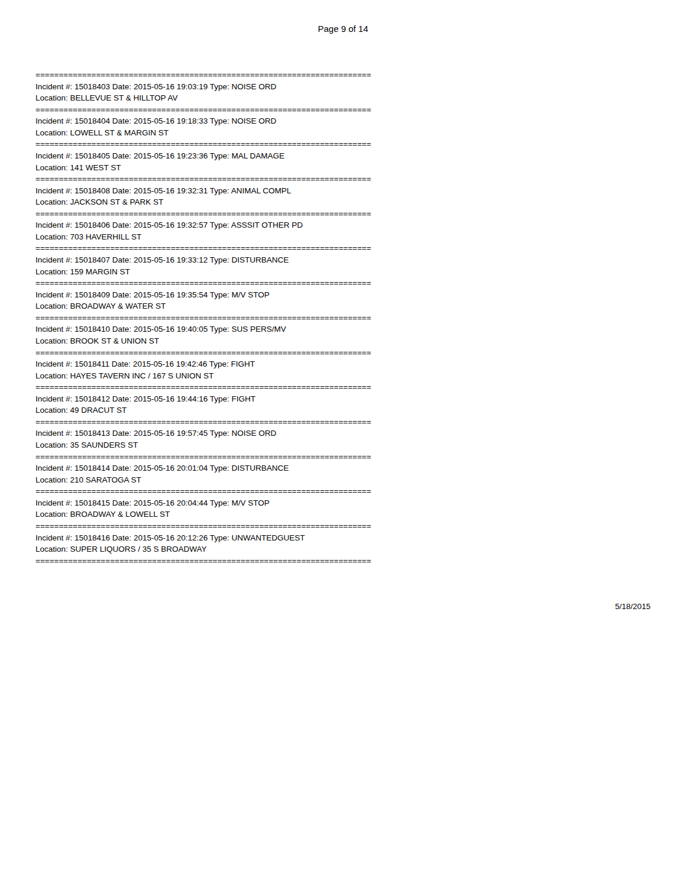Page 9 of 14
========================================================================
Incident #: 15018403 Date: 2015-05-16 19:03:19 Type: NOISE ORD
Location: BELLEVUE ST & HILLTOP AV
========================================================================
Incident #: 15018404 Date: 2015-05-16 19:18:33 Type: NOISE ORD
Location: LOWELL ST & MARGIN ST
========================================================================
Incident #: 15018405 Date: 2015-05-16 19:23:36 Type: MAL DAMAGE
Location: 141 WEST ST
========================================================================
Incident #: 15018408 Date: 2015-05-16 19:32:31 Type: ANIMAL COMPL
Location: JACKSON ST & PARK ST
========================================================================
Incident #: 15018406 Date: 2015-05-16 19:32:57 Type: ASSSIT OTHER PD
Location: 703 HAVERHILL ST
========================================================================
Incident #: 15018407 Date: 2015-05-16 19:33:12 Type: DISTURBANCE
Location: 159 MARGIN ST
========================================================================
Incident #: 15018409 Date: 2015-05-16 19:35:54 Type: M/V STOP
Location: BROADWAY & WATER ST
========================================================================
Incident #: 15018410 Date: 2015-05-16 19:40:05 Type: SUS PERS/MV
Location: BROOK ST & UNION ST
========================================================================
Incident #: 15018411 Date: 2015-05-16 19:42:46 Type: FIGHT
Location: HAYES TAVERN INC / 167 S UNION ST
========================================================================
Incident #: 15018412 Date: 2015-05-16 19:44:16 Type: FIGHT
Location: 49 DRACUT ST
========================================================================
Incident #: 15018413 Date: 2015-05-16 19:57:45 Type: NOISE ORD
Location: 35 SAUNDERS ST
========================================================================
Incident #: 15018414 Date: 2015-05-16 20:01:04 Type: DISTURBANCE
Location: 210 SARATOGA ST
========================================================================
Incident #: 15018415 Date: 2015-05-16 20:04:44 Type: M/V STOP
Location: BROADWAY & LOWELL ST
========================================================================
Incident #: 15018416 Date: 2015-05-16 20:12:26 Type: UNWANTEDGUEST
Location: SUPER LIQUORS / 35 S BROADWAY
========================================================================
5/18/2015